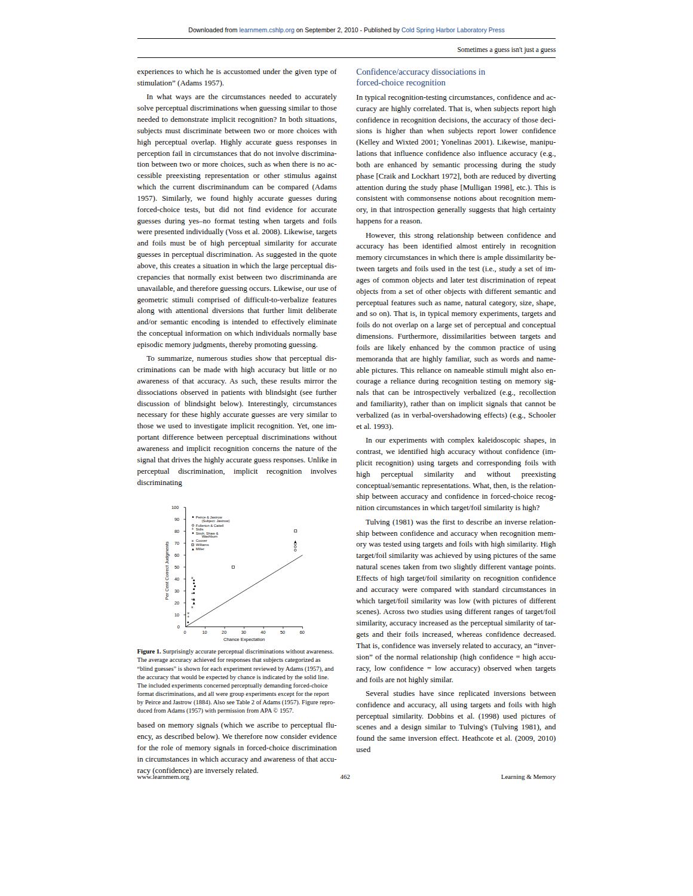Downloaded from learnmem.cshlp.org on September 2, 2010 - Published by Cold Spring Harbor Laboratory Press
Sometimes a guess isn't just a guess
experiences to which he is accustomed under the given type of stimulation” (Adams 1957).
In what ways are the circumstances needed to accurately solve perceptual discriminations when guessing similar to those needed to demonstrate implicit recognition? In both situations, subjects must discriminate between two or more choices with high perceptual overlap. Highly accurate guess responses in perception fail in circumstances that do not involve discrimination between two or more choices, such as when there is no accessible preexisting representation or other stimulus against which the current discriminandum can be compared (Adams 1957). Similarly, we found highly accurate guesses during forced-choice tests, but did not find evidence for accurate guesses during yes–no format testing when targets and foils were presented individually (Voss et al. 2008). Likewise, targets and foils must be of high perceptual similarity for accurate guesses in perceptual discrimination. As suggested in the quote above, this creates a situation in which the large perceptual discrepancies that normally exist between two discriminanda are unavailable, and therefore guessing occurs. Likewise, our use of geometric stimuli comprised of difficult-to-verbalize features along with attentional diversions that further limit deliberate and/or semantic encoding is intended to effectively eliminate the conceptual information on which individuals normally base episodic memory judgments, thereby promoting guessing.
To summarize, numerous studies show that perceptual discriminations can be made with high accuracy but little or no awareness of that accuracy. As such, these results mirror the dissociations observed in patients with blindsight (see further discussion of blindsight below). Interestingly, circumstances necessary for these highly accurate guesses are very similar to those we used to investigate implicit recognition. Yet, one important difference between perceptual discriminations without awareness and implicit recognition concerns the nature of the signal that drives the highly accurate guess responses. Unlike in perceptual discrimination, implicit recognition involves discriminating
100 90 80 70 60 50 40 30 20 10 0 10 20 30 40 50 60 0 Per Cent Correct Judgments Chance Expectation Peirce & Jastrow (Subject: Jastrow) Fullerton & Cattell + Sidis Stroh, Shaw & Washburn × Coover Williams Miller + + × × × +
Figure 1. Surprisingly accurate perceptual discriminations without awareness. The average accuracy achieved for responses that subjects categorized as “blind guesses” is shown for each experiment reviewed by Adams (1957), and the accuracy that would be expected by chance is indicated by the solid line. The included experiments concerned perceptually demanding forced-choice format discriminations, and all were group experiments except for the report by Peirce and Jastrow (1884). Also see Table 2 of Adams (1957). Figure reproduced from Adams (1957) with permission from APA © 1957.
based on memory signals (which we ascribe to perceptual fluency, as described below). We therefore now consider evidence for the role of memory signals in forced-choice discrimination in circumstances in which accuracy and awareness of that accuracy (confidence) are inversely related.
Confidence/accuracy dissociations in
forced-choice recognition
In typical recognition-testing circumstances, confidence and accuracy are highly correlated. That is, when subjects report high confidence in recognition decisions, the accuracy of those decisions is higher than when subjects report lower confidence (Kelley and Wixted 2001; Yonelinas 2001). Likewise, manipulations that influence confidence also influence accuracy (e.g., both are enhanced by semantic processing during the study phase [Craik and Lockhart 1972], both are reduced by diverting attention during the study phase [Mulligan 1998], etc.). This is consistent with commonsense notions about recognition memory, in that introspection generally suggests that high certainty happens for a reason.
However, this strong relationship between confidence and accuracy has been identified almost entirely in recognition memory circumstances in which there is ample dissimilarity between targets and foils used in the test (i.e., study a set of images of common objects and later test discrimination of repeat objects from a set of other objects with different semantic and perceptual features such as name, natural category, size, shape, and so on). That is, in typical memory experiments, targets and foils do not overlap on a large set of perceptual and conceptual dimensions. Furthermore, dissimilarities between targets and foils are likely enhanced by the common practice of using memoranda that are highly familiar, such as words and nameable pictures. This reliance on nameable stimuli might also encourage a reliance during recognition testing on memory signals that can be introspectively verbalized (e.g., recollection and familiarity), rather than on implicit signals that cannot be verbalized (as in verbal-overshadowing effects) (e.g., Schooler et al. 1993).
In our experiments with complex kaleidoscopic shapes, in contrast, we identified high accuracy without confidence (implicit recognition) using targets and corresponding foils with high perceptual similarity and without preexisting conceptual/semantic representations. What, then, is the relationship between accuracy and confidence in forced-choice recognition circumstances in which target/foil similarity is high?
Tulving (1981) was the first to describe an inverse relationship between confidence and accuracy when recognition memory was tested using targets and foils with high similarity. High target/foil similarity was achieved by using pictures of the same natural scenes taken from two slightly different vantage points. Effects of high target/foil similarity on recognition confidence and accuracy were compared with standard circumstances in which target/foil similarity was low (with pictures of different scenes). Across two studies using different ranges of target/foil similarity, accuracy increased as the perceptual similarity of targets and their foils increased, whereas confidence decreased. That is, confidence was inversely related to accuracy, an “inversion” of the normal relationship (high confidence = high accuracy, low confidence = low accuracy) observed when targets and foils are not highly similar.
Several studies have since replicated inversions between confidence and accuracy, all using targets and foils with high perceptual similarity. Dobbins et al. (1998) used pictures of scenes and a design similar to Tulving's (Tulving 1981), and found the same inversion effect. Heathcote et al. (2009, 2010) used
www.learnmem.org
462
Learning & Memory